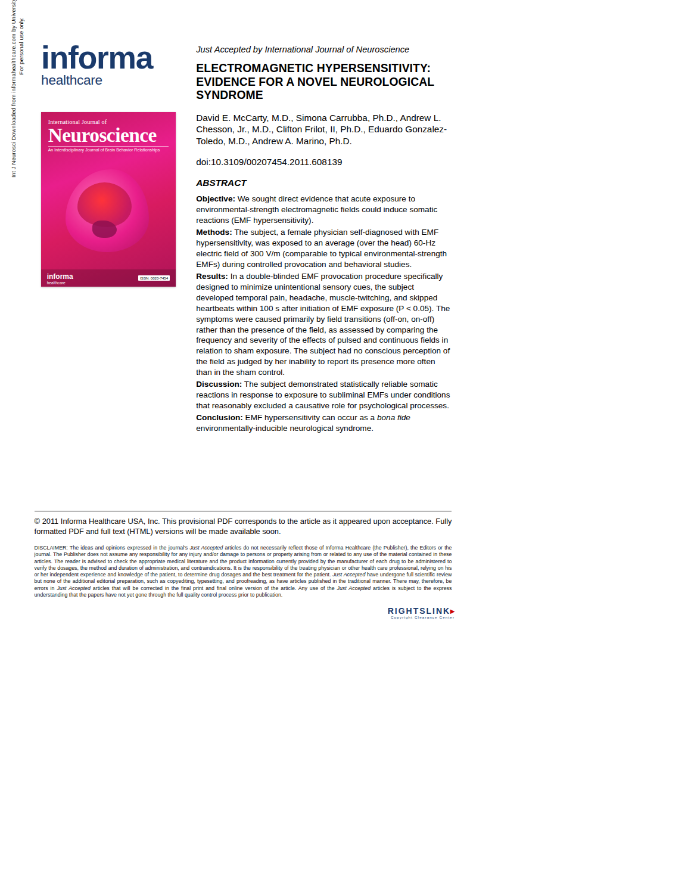Int J Neurosci Downloaded from informahealthcare.com by University of Bristol on 07/29/11 For personal use only.
informa
healthcare
International Journal of
Neuroscience
An Interdisciplinary Journal of Brain Behavior Relationships
informa healthcare
ISSN: 0020-7454
Just Accepted by International Journal of Neuroscience
ELECTROMAGNETIC HYPERSENSITIVITY: EVIDENCE FOR A NOVEL NEUROLOGICAL SYNDROME
David E. McCarty, M.D., Simona Carrubba, Ph.D., Andrew L. Chesson, Jr., M.D., Clifton Frilot, II, Ph.D., Eduardo Gonzalez-Toledo, M.D., Andrew A. Marino, Ph.D.
doi:10.3109/00207454.2011.608139
ABSTRACT
Objective: We sought direct evidence that acute exposure to environmental-strength electromagnetic fields could induce somatic reactions (EMF hypersensitivity).
Methods: The subject, a female physician self-diagnosed with EMF hypersensitivity, was exposed to an average (over the head) 60-Hz electric field of 300 V/m (comparable to typical environmental-strength EMFs) during controlled provocation and behavioral studies.
Results: In a double-blinded EMF provocation procedure specifically designed to minimize unintentional sensory cues, the subject developed temporal pain, headache, muscle-twitching, and skipped heartbeats within 100 s after initiation of EMF exposure (P < 0.05). The symptoms were caused primarily by field transitions (off-on, on-off) rather than the presence of the field, as assessed by comparing the frequency and severity of the effects of pulsed and continuous fields in relation to sham exposure. The subject had no conscious perception of the field as judged by her inability to report its presence more often than in the sham control.
Discussion: The subject demonstrated statistically reliable somatic reactions in response to exposure to subliminal EMFs under conditions that reasonably excluded a causative role for psychological processes.
Conclusion: EMF hypersensitivity can occur as a bona fide environmentally-inducible neurological syndrome.
© 2011 Informa Healthcare USA, Inc. This provisional PDF corresponds to the article as it appeared upon acceptance. Fully formatted PDF and full text (HTML) versions will be made available soon.
DISCLAIMER: The ideas and opinions expressed in the journal's Just Accepted articles do not necessarily reflect those of Informa Healthcare (the Publisher), the Editors or the journal. The Publisher does not assume any responsibility for any injury and/or damage to persons or property arising from or related to any use of the material contained in these articles. The reader is advised to check the appropriate medical literature and the product information currently provided by the manufacturer of each drug to be administered to verify the dosages, the method and duration of administration, and contraindications. It is the responsibility of the treating physician or other health care professional, relying on his or her independent experience and knowledge of the patient, to determine drug dosages and the best treatment for the patient. Just Accepted have undergone full scientific review but none of the additional editorial preparation, such as copyediting, typesetting, and proofreading, as have articles published in the traditional manner. There may, therefore, be errors in Just Accepted articles that will be corrected in the final print and final online version of the article. Any use of the Just Accepted articles is subject to the express understanding that the papers have not yet gone through the full quality control process prior to publication.
RIGHTSLINK▸
Copyright Clearance Center